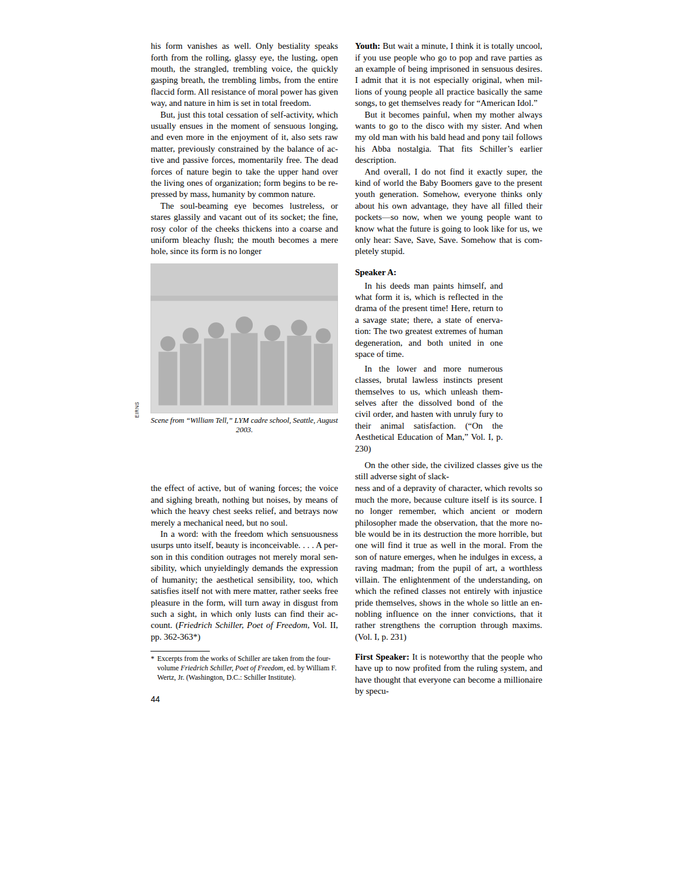his form vanishes as well. Only bestiality speaks forth from the rolling, glassy eye, the lusting, open mouth, the strangled, trembling voice, the quickly gasping breath, the trembling limbs, from the entire flaccid form. All resistance of moral power has given way, and nature in him is set in total freedom.
But, just this total cessation of self-activity, which usually ensues in the moment of sensuous longing, and even more in the enjoyment of it, also sets raw matter, previously constrained by the balance of active and passive forces, momentarily free. The dead forces of nature begin to take the upper hand over the living ones of organization; form begins to be repressed by mass, humanity by common nature.
The soul-beaming eye becomes lustreless, or stares glassily and vacant out of its socket; the fine, rosy color of the cheeks thickens into a coarse and uniform bleachy flush; the mouth becomes a mere hole, since its form is no longer
Youth: But wait a minute, I think it is totally uncool, if you use people who go to pop and rave parties as an example of being imprisoned in sensuous desires. I admit that it is not especially original, when millions of young people all practice basically the same songs, to get themselves ready for “American Idol.”
But it becomes painful, when my mother always wants to go to the disco with my sister. And when my old man with his bald head and pony tail follows his Abba nostalgia. That fits Schiller’s earlier description.
And overall, I do not find it exactly super, the kind of world the Baby Boomers gave to the present youth generation. Somehow, everyone thinks only about his own advantage, they have all filled their pockets—so now, when we young people want to know what the future is going to look like for us, we only hear: Save, Save, Save. Somehow that is completely stupid.
EIRNS
Scene from “William Tell,” LYM cadre school, Seattle, August 2003.
Speaker A:
In his deeds man paints himself, and what form it is, which is reflected in the drama of the present time! Here, return to a savage state; there, a state of enervation: The two greatest extremes of human degeneration, and both united in one space of time.
In the lower and more numerous classes, brutal lawless instincts present themselves to us, which unleash themselves after the dissolved bond of the civil order, and hasten with unruly fury to their animal satisfaction. (“On the Aesthetical Education of Man,” Vol. I, p. 230)
On the other side, the civilized classes give us the still adverse sight of slack-
the effect of active, but of waning forces; the voice and sighing breath, nothing but noises, by means of which the heavy chest seeks relief, and betrays now merely a mechanical need, but no soul.
In a word: with the freedom which sensuousness usurps unto itself, beauty is inconceivable. . . . A person in this condition outrages not merely moral sensibility, which unyieldingly demands the expression of humanity; the aesthetical sensibility, too, which satisfies itself not with mere matter, rather seeks free pleasure in the form, will turn away in disgust from such a sight, in which only lusts can find their account. (Friedrich Schiller, Poet of Freedom, Vol. II, pp. 362-363*)
*Excerpts from the works of Schiller are taken from the four-volume Friedrich Schiller, Poet of Freedom, ed. by William F. Wertz, Jr. (Washington, D.C.: Schiller Institute).
ness and of a depravity of character, which revolts so much the more, because culture itself is its source. I no longer remember, which ancient or modern philosopher made the observation, that the more noble would be in its destruction the more horrible, but one will find it true as well in the moral. From the son of nature emerges, when he indulges in excess, a raving madman; from the pupil of art, a worthless villain. The enlightenment of the understanding, on which the refined classes not entirely with injustice pride themselves, shows in the whole so little an ennobling influence on the inner convictions, that it rather strengthens the corruption through maxims. (Vol. I, p. 231)
First Speaker: It is noteworthy that the people who have up to now profited from the ruling system, and have thought that everyone can become a millionaire by specu-
44